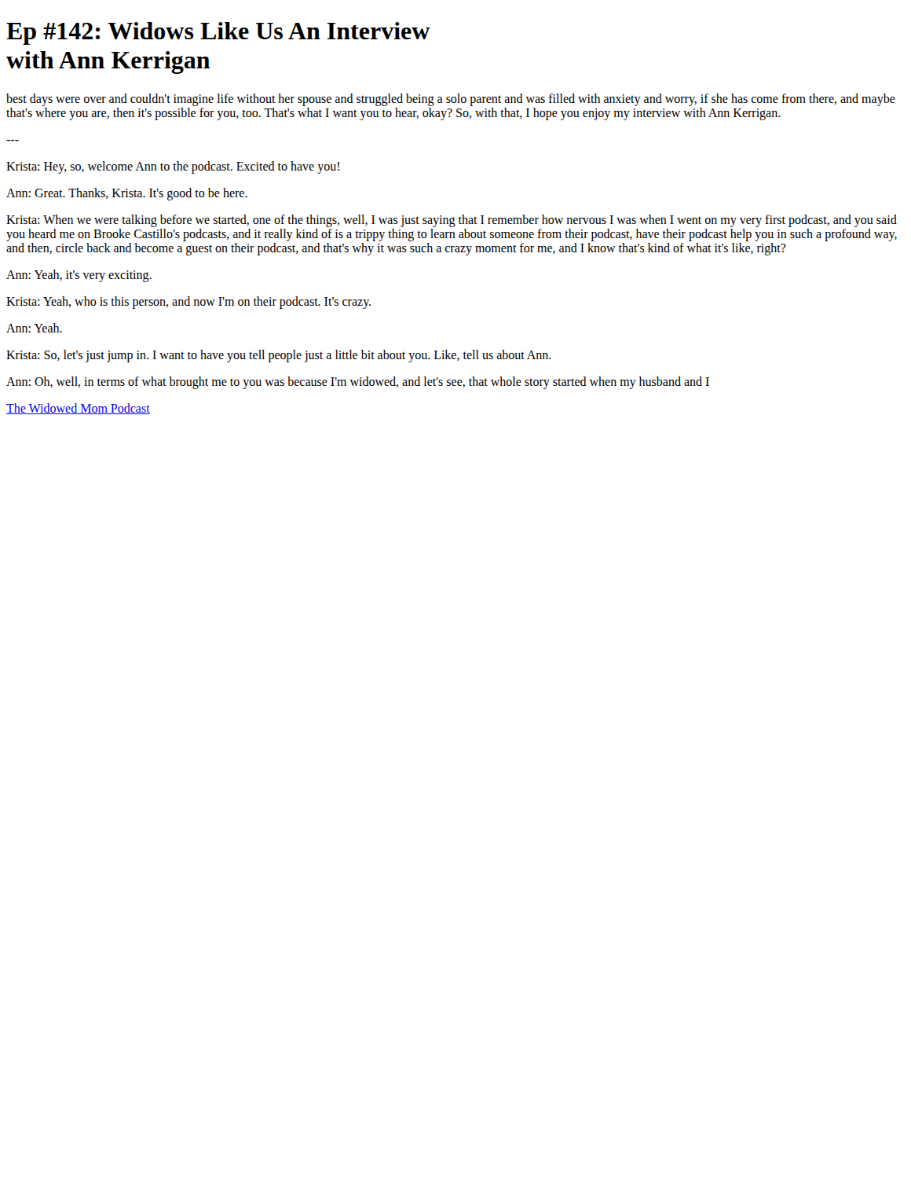Ep #142: Widows Like Us An Interview
with Ann Kerrigan
best days were over and couldn't imagine life without her spouse and struggled being a solo parent and was filled with anxiety and worry, if she has come from there, and maybe that's where you are, then it's possible for you, too. That's what I want you to hear, okay? So, with that, I hope you enjoy my interview with Ann Kerrigan.
---
Krista: Hey, so, welcome Ann to the podcast. Excited to have you!
Ann: Great. Thanks, Krista. It's good to be here.
Krista: When we were talking before we started, one of the things, well, I was just saying that I remember how nervous I was when I went on my very first podcast, and you said you heard me on Brooke Castillo's podcasts, and it really kind of is a trippy thing to learn about someone from their podcast, have their podcast help you in such a profound way, and then, circle back and become a guest on their podcast, and that's why it was such a crazy moment for me, and I know that's kind of what it's like, right?
Ann: Yeah, it's very exciting.
Krista: Yeah, who is this person, and now I'm on their podcast. It's crazy.
Ann: Yeah.
Krista: So, let's just jump in. I want to have you tell people just a little bit about you. Like, tell us about Ann.
Ann: Oh, well, in terms of what brought me to you was because I'm widowed, and let's see, that whole story started when my husband and I
The Widowed Mom Podcast